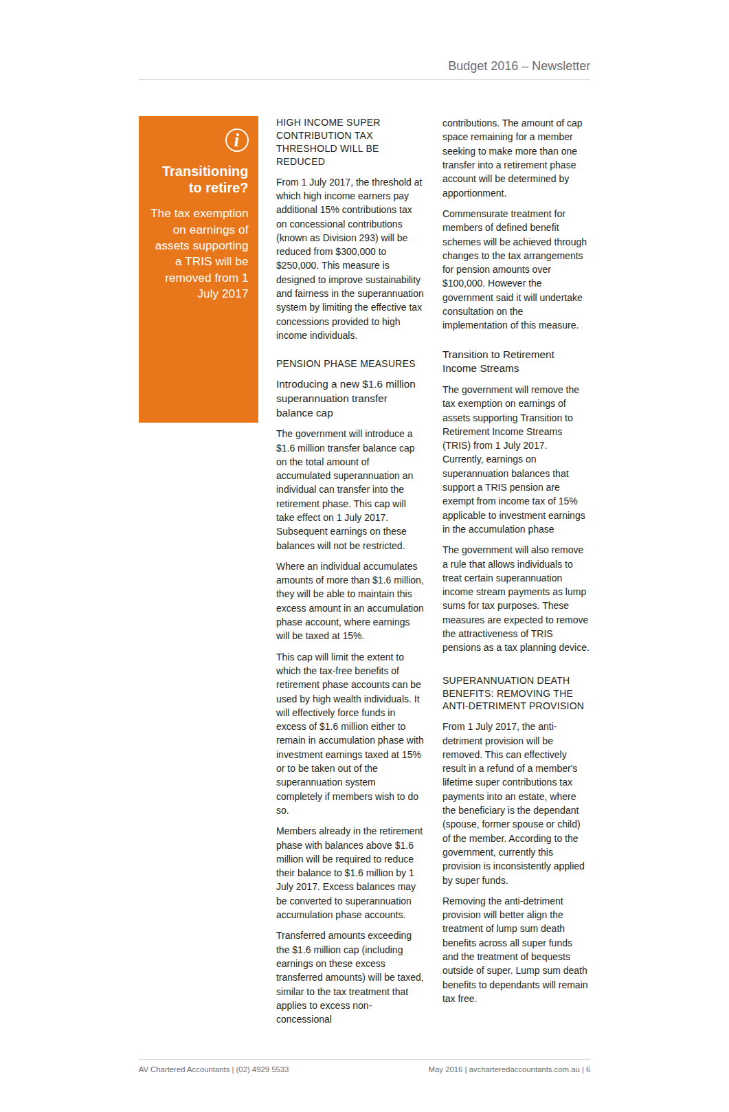Budget 2016 – Newsletter
i
Transitioning
to retire?
The tax exemption on earnings of assets supporting a TRIS will be removed from 1 July 2017
High income super contribution tax threshold will be reduced
From 1 July 2017, the threshold at which high income earners pay additional 15% contributions tax on concessional contributions (known as Division 293) will be reduced from $300,000 to $250,000. This measure is designed to improve sustainability and fairness in the superannuation system by limiting the effective tax concessions provided to high income individuals.
Pension phase measures
Introducing a new $1.6 million superannuation transfer balance cap
The government will introduce a $1.6 million transfer balance cap on the total amount of accumulated superannuation an individual can transfer into the retirement phase. This cap will take effect on 1 July 2017. Subsequent earnings on these balances will not be restricted.
Where an individual accumulates amounts of more than $1.6 million, they will be able to maintain this excess amount in an accumulation phase account, where earnings will be taxed at 15%.
This cap will limit the extent to which the tax-free benefits of retirement phase accounts can be used by high wealth individuals. It will effectively force funds in excess of $1.6 million either to remain in accumulation phase with investment earnings taxed at 15% or to be taken out of the superannuation system completely if members wish to do so.
Members already in the retirement phase with balances above $1.6 million will be required to reduce their balance to $1.6 million by 1 July 2017. Excess balances may be converted to superannuation accumulation phase accounts.
Transferred amounts exceeding the $1.6 million cap (including earnings on these excess transferred amounts) will be taxed, similar to the tax treatment that applies to excess non-concessional
contributions. The amount of cap space remaining for a member seeking to make more than one transfer into a retirement phase account will be determined by apportionment.
Commensurate treatment for members of defined benefit schemes will be achieved through changes to the tax arrangements for pension amounts over $100,000. However the government said it will undertake consultation on the implementation of this measure.
Transition to Retirement Income Streams
The government will remove the tax exemption on earnings of assets supporting Transition to Retirement Income Streams (TRIS) from 1 July 2017. Currently, earnings on superannuation balances that support a TRIS pension are exempt from income tax of 15% applicable to investment earnings in the accumulation phase
The government will also remove a rule that allows individuals to treat certain superannuation income stream payments as lump sums for tax purposes. These measures are expected to remove the attractiveness of TRIS pensions as a tax planning device.
Superannuation death benefits: removing the anti-detriment provision
From 1 July 2017, the anti-detriment provision will be removed. This can effectively result in a refund of a member's lifetime super contributions tax payments into an estate, where the beneficiary is the dependant (spouse, former spouse or child) of the member. According to the government, currently this provision is inconsistently applied by super funds.
Removing the anti-detriment provision will better align the treatment of lump sum death benefits across all super funds and the treatment of bequests outside of super. Lump sum death benefits to dependants will remain tax free.
AV Chartered Accountants | (02) 4929 5533
May 2016 | avcharteredaccountants.com.au | 6